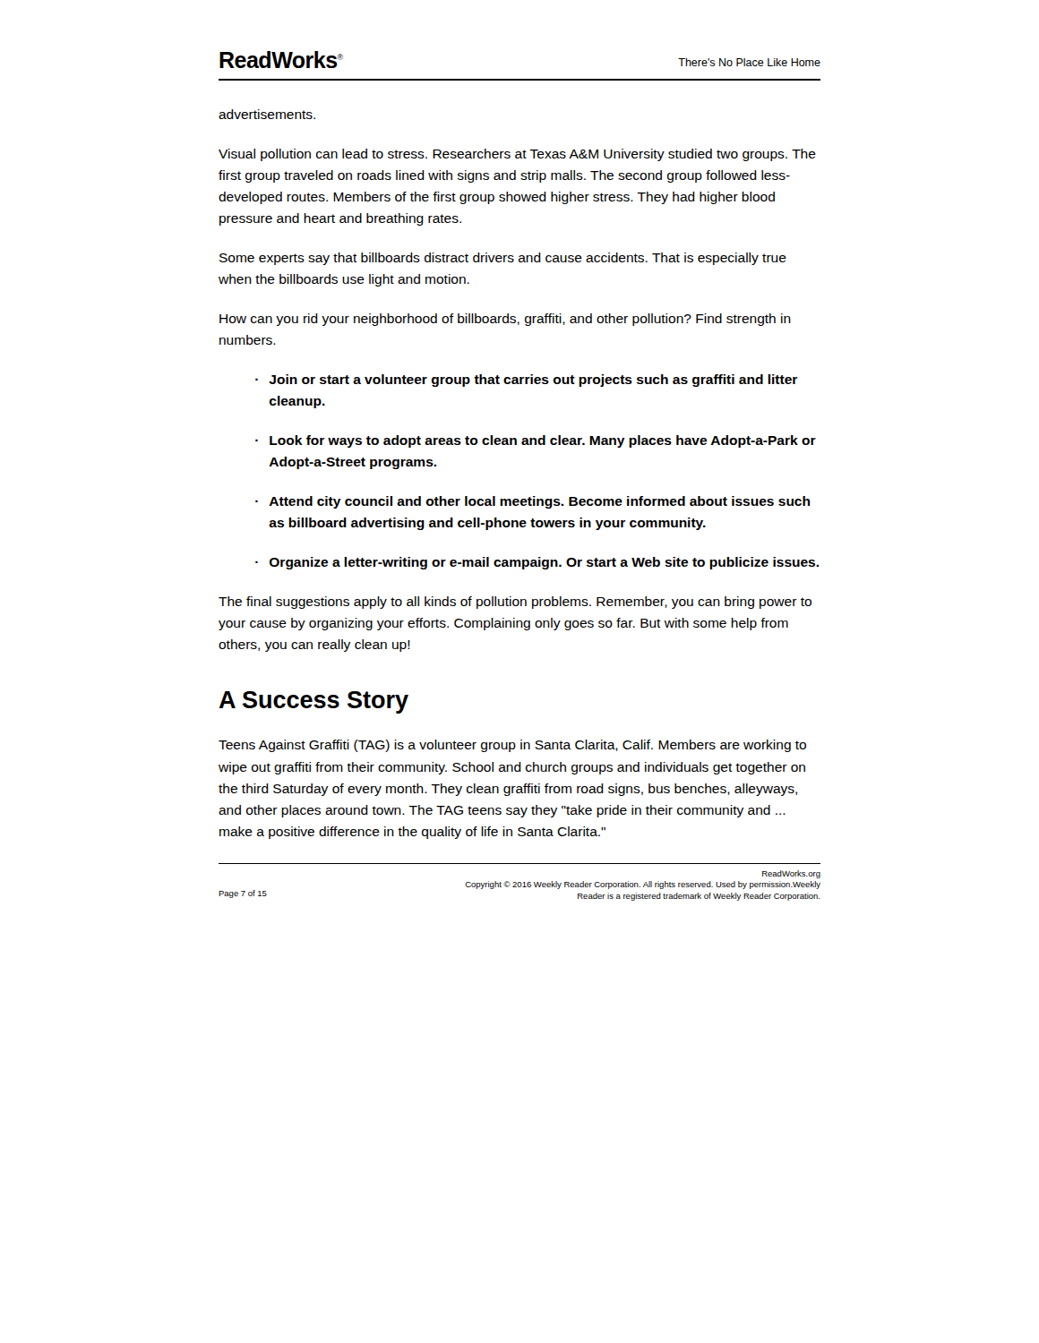ReadWorks®
There's No Place Like Home
advertisements.
Visual pollution can lead to stress. Researchers at Texas A&M University studied two groups. The first group traveled on roads lined with signs and strip malls. The second group followed less-developed routes. Members of the first group showed higher stress. They had higher blood pressure and heart and breathing rates.
Some experts say that billboards distract drivers and cause accidents. That is especially true when the billboards use light and motion.
How can you rid your neighborhood of billboards, graffiti, and other pollution? Find strength in numbers.
Join or start a volunteer group that carries out projects such as graffiti and litter cleanup.
Look for ways to adopt areas to clean and clear. Many places have Adopt-a-Park or Adopt-a-Street programs.
Attend city council and other local meetings. Become informed about issues such as billboard advertising and cell-phone towers in your community.
Organize a letter-writing or e-mail campaign. Or start a Web site to publicize issues.
The final suggestions apply to all kinds of pollution problems. Remember, you can bring power to your cause by organizing your efforts. Complaining only goes so far. But with some help from others, you can really clean up!
A Success Story
Teens Against Graffiti (TAG) is a volunteer group in Santa Clarita, Calif. Members are working to wipe out graffiti from their community. School and church groups and individuals get together on the third Saturday of every month. They clean graffiti from road signs, bus benches, alleyways, and other places around town. The TAG teens say they "take pride in their community and ... make a positive difference in the quality of life in Santa Clarita."
Page 7 of 15
ReadWorks.org
Copyright © 2016 Weekly Reader Corporation. All rights reserved. Used by permission.Weekly
Reader is a registered trademark of Weekly Reader Corporation.